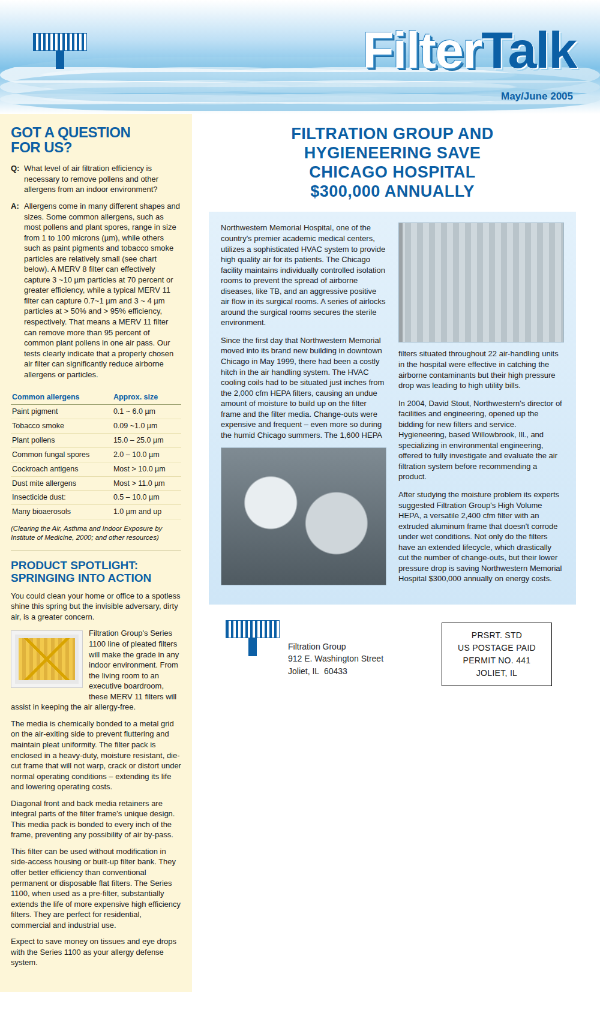Filter Talk
May/June 2005
GOT A QUESTION
FOR US?
Q: What level of air filtration efficiency is necessary to remove pollens and other allergens from an indoor environment?
A: Allergens come in many different shapes and sizes. Some common allergens, such as most pollens and plant spores, range in size from 1 to 100 microns (µm), while others such as paint pigments and tobacco smoke particles are relatively small (see chart below). A MERV 8 filter can effectively capture 3 ~10 µm particles at 70 percent or greater efficiency, while a typical MERV 11 filter can capture 0.7~1 µm and 3 ~ 4 µm particles at > 50% and > 95% efficiency, respectively. That means a MERV 11 filter can remove more than 95 percent of common plant pollens in one air pass. Our tests clearly indicate that a properly chosen air filter can significantly reduce airborne allergens or particles.
| Common allergens | Approx. size |
| --- | --- |
| Paint pigment | 0.1 ~ 6.0 µm |
| Tobacco smoke | 0.09 ~1.0 µm |
| Plant pollens | 15.0 – 25.0 µm |
| Common fungal spores | 2.0 – 10.0 µm |
| Cockroach antigens | Most > 10.0 µm |
| Dust mite allergens | Most > 11.0 µm |
| Insecticide dust: | 0.5 – 10.0 µm |
| Many bioaerosols | 1.0 µm and up |
(Clearing the Air, Asthma and Indoor Exposure by Institute of Medicine, 2000; and other resources)
PRODUCT SPOTLIGHT:
SPRINGING INTO ACTION
You could clean your home or office to a spotless shine this spring but the invisible adversary, dirty air, is a greater concern.
Filtration Group's Series 1100 line of pleated filters will make the grade in any indoor environment. From the living room to an executive boardroom, these MERV 11 filters will assist in keeping the air allergy-free.
The media is chemically bonded to a metal grid on the air-exiting side to prevent fluttering and maintain pleat uniformity. The filter pack is enclosed in a heavy-duty, moisture resistant, die-cut frame that will not warp, crack or distort under normal operating conditions – extending its life and lowering operating costs.
Diagonal front and back media retainers are integral parts of the filter frame's unique design. This media pack is bonded to every inch of the frame, preventing any possibility of air by-pass.
This filter can be used without modification in side-access housing or built-up filter bank. They offer better efficiency than conventional permanent or disposable flat filters. The Series 1100, when used as a pre-filter, substantially extends the life of more expensive high efficiency filters. They are perfect for residential, commercial and industrial use.
Expect to save money on tissues and eye drops with the Series 1100 as your allergy defense system.
FILTRATION GROUP AND
HYGIENEERING SAVE
CHICAGO HOSPITAL
$300,000 ANNUALLY
Northwestern Memorial Hospital, one of the country's premier academic medical centers, utilizes a sophisticated HVAC system to provide high quality air for its patients. The Chicago facility maintains individually controlled isolation rooms to prevent the spread of airborne diseases, like TB, and an aggressive positive air flow in its surgical rooms. A series of airlocks around the surgical rooms secures the sterile environment.
Since the first day that Northwestern Memorial moved into its brand new building in downtown Chicago in May 1999, there had been a costly hitch in the air handling system. The HVAC cooling coils had to be situated just inches from the 2,000 cfm HEPA filters, causing an undue amount of moisture to build up on the filter frame and the filter media. Change-outs were expensive and frequent – even more so during the humid Chicago summers. The 1,600 HEPA
filters situated throughout 22 air-handling units in the hospital were effective in catching the airborne contaminants but their high pressure drop was leading to high utility bills.
In 2004, David Stout, Northwestern's director of facilities and engineering, opened up the bidding for new filters and service. Hygieneering, based Willowbrook, Ill., and specializing in environmental engineering, offered to fully investigate and evaluate the air filtration system before recommending a product.
After studying the moisture problem its experts suggested Filtration Group's High Volume HEPA, a versatile 2,400 cfm filter with an extruded aluminum frame that doesn't corrode under wet conditions. Not only do the filters have an extended lifecycle, which drastically cut the number of change-outs, but their lower pressure drop is saving Northwestern Memorial Hospital $300,000 annually on energy costs.
Filtration Group
912 E. Washington Street
Joliet, IL 60433
PRSRT. STD
US POSTAGE PAID
PERMIT NO. 441
JOLIET, IL